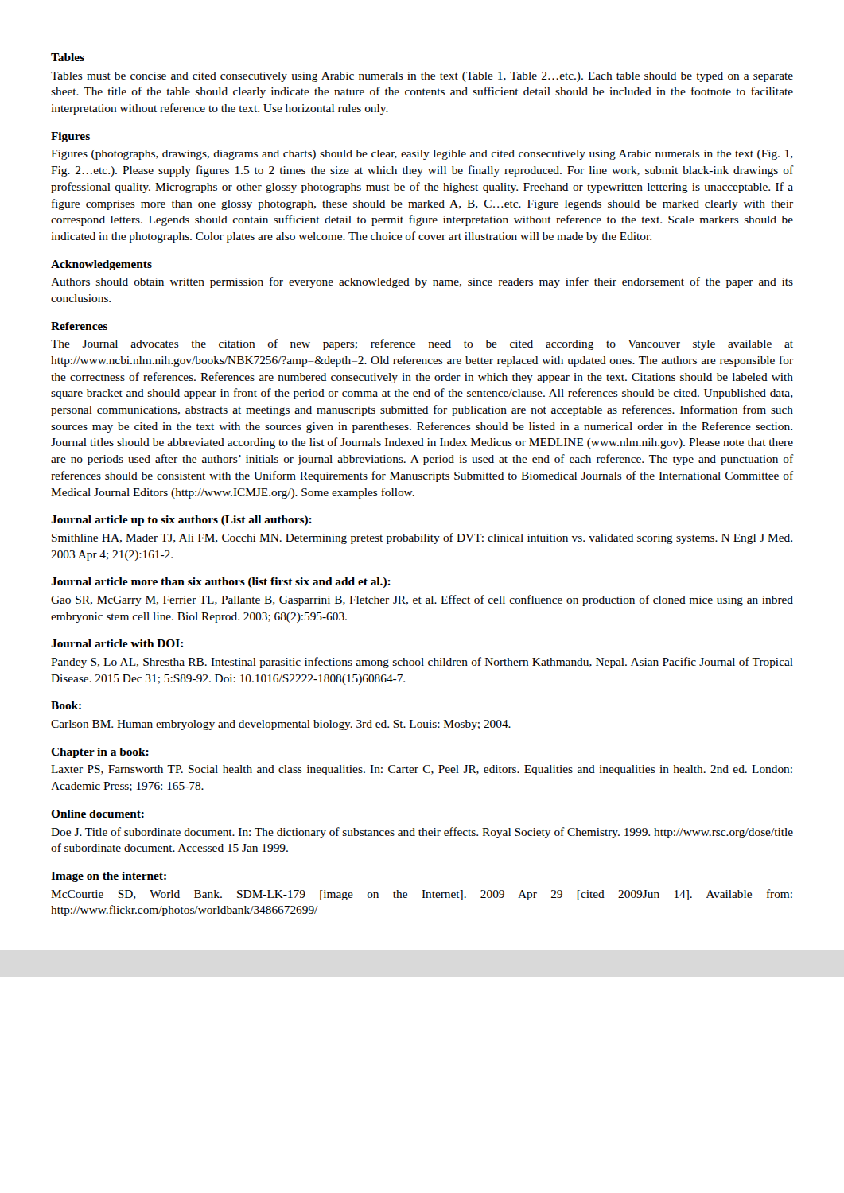Tables
Tables must be concise and cited consecutively using Arabic numerals in the text (Table 1, Table 2…etc.). Each table should be typed on a separate sheet. The title of the table should clearly indicate the nature of the contents and sufficient detail should be included in the footnote to facilitate interpretation without reference to the text. Use horizontal rules only.
Figures
Figures (photographs, drawings, diagrams and charts) should be clear, easily legible and cited consecutively using Arabic numerals in the text (Fig. 1, Fig. 2…etc.). Please supply figures 1.5 to 2 times the size at which they will be finally reproduced. For line work, submit black-ink drawings of professional quality. Micrographs or other glossy photographs must be of the highest quality. Freehand or typewritten lettering is unacceptable. If a figure comprises more than one glossy photograph, these should be marked A, B, C…etc. Figure legends should be marked clearly with their correspond letters. Legends should contain sufficient detail to permit figure interpretation without reference to the text. Scale markers should be indicated in the photographs. Color plates are also welcome. The choice of cover art illustration will be made by the Editor.
Acknowledgements
Authors should obtain written permission for everyone acknowledged by name, since readers may infer their endorsement of the paper and its conclusions.
References
The Journal advocates the citation of new papers; reference need to be cited according to Vancouver style available at http://www.ncbi.nlm.nih.gov/books/NBK7256/?amp=&depth=2. Old references are better replaced with updated ones. The authors are responsible for the correctness of references. References are numbered consecutively in the order in which they appear in the text. Citations should be labeled with square bracket and should appear in front of the period or comma at the end of the sentence/clause. All references should be cited. Unpublished data, personal communications, abstracts at meetings and manuscripts submitted for publication are not acceptable as references. Information from such sources may be cited in the text with the sources given in parentheses. References should be listed in a numerical order in the Reference section. Journal titles should be abbreviated according to the list of Journals Indexed in Index Medicus or MEDLINE (www.nlm.nih.gov). Please note that there are no periods used after the authors’ initials or journal abbreviations. A period is used at the end of each reference. The type and punctuation of references should be consistent with the Uniform Requirements for Manuscripts Submitted to Biomedical Journals of the International Committee of Medical Journal Editors (http://www.ICMJE.org/). Some examples follow.
Journal article up to six authors (List all authors):
Smithline HA, Mader TJ, Ali FM, Cocchi MN. Determining pretest probability of DVT: clinical intuition vs. validated scoring systems. N Engl J Med. 2003 Apr 4; 21(2):161-2.
Journal article more than six authors (list first six and add et al.):
Gao SR, McGarry M, Ferrier TL, Pallante B, Gasparrini B, Fletcher JR, et al. Effect of cell confluence on production of cloned mice using an inbred embryonic stem cell line. Biol Reprod. 2003; 68(2):595-603.
Journal article with DOI:
Pandey S, Lo AL, Shrestha RB. Intestinal parasitic infections among school children of Northern Kathmandu, Nepal. Asian Pacific Journal of Tropical Disease. 2015 Dec 31; 5:S89-92. Doi: 10.1016/S2222-1808(15)60864-7.
Book:
Carlson BM. Human embryology and developmental biology. 3rd ed. St. Louis: Mosby; 2004.
Chapter in a book:
Laxter PS, Farnsworth TP. Social health and class inequalities. In: Carter C, Peel JR, editors. Equalities and inequalities in health. 2nd ed. London: Academic Press; 1976: 165-78.
Online document:
Doe J. Title of subordinate document. In: The dictionary of substances and their effects. Royal Society of Chemistry. 1999. http://www.rsc.org/dose/title of subordinate document. Accessed 15 Jan 1999.
Image on the internet:
McCourtie SD, World Bank. SDM-LK-179 [image on the Internet]. 2009 Apr 29 [cited 2009Jun 14]. Available from: http://www.flickr.com/photos/worldbank/3486672699/